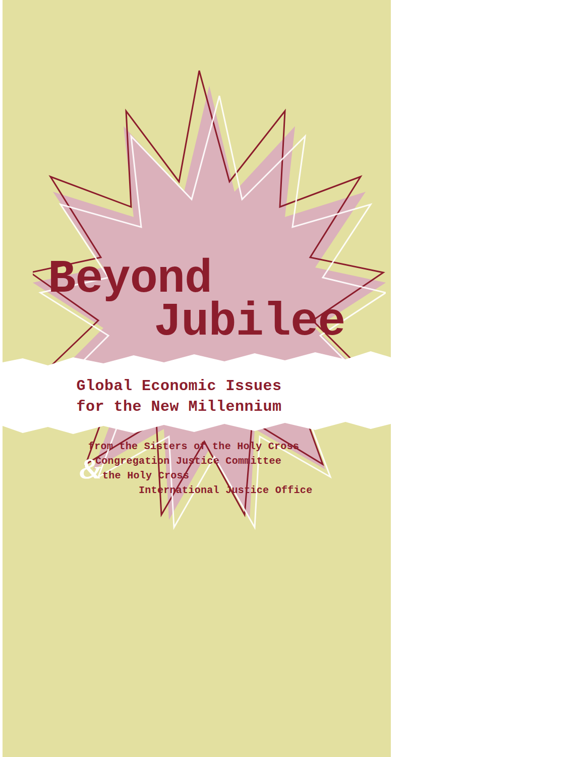Beyond
Jubilee
Global Economic Issues
for the New Millennium
&
from the Sisters of the Holy Cross
Congregation Justice Committee
the Holy Cross
International Justice Office